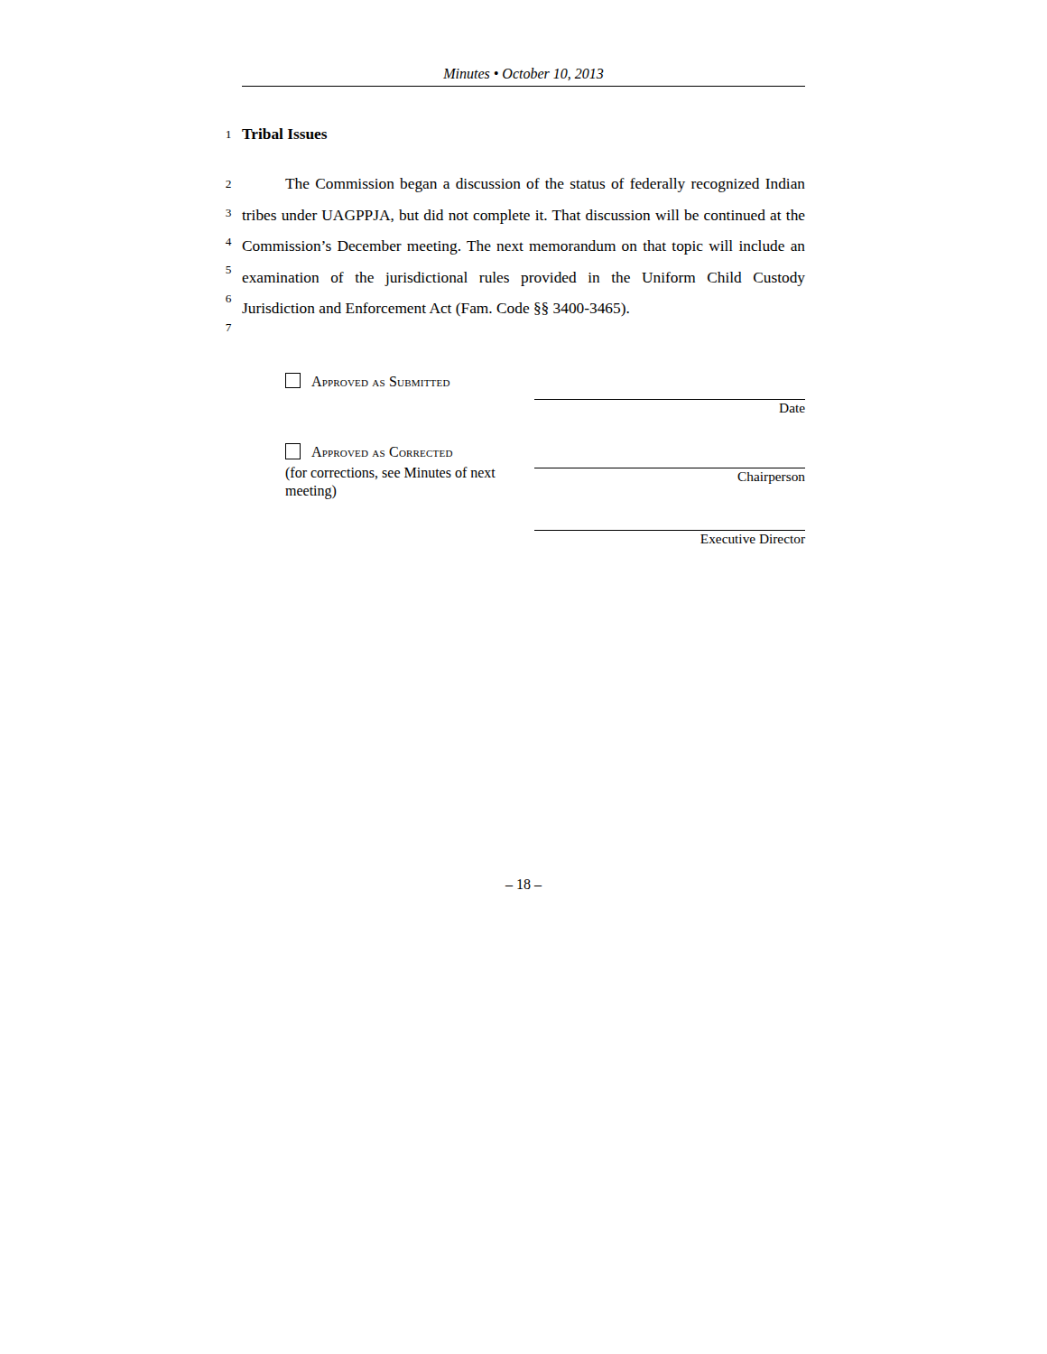Minutes • October 10, 2013
1
Tribal Issues
2 3 4 5 6 7
The Commission began a discussion of the status of federally recognized Indian tribes under UAGPPJA, but did not complete it. That discussion will be continued at the Commission’s December meeting. The next memorandum on that topic will include an examination of the jurisdictional rules provided in the Uniform Child Custody Jurisdiction and Enforcement Act (Fam. Code §§ 3400-3465).
| Approved as Submitted | Date |
| Approved as Corrected (for corrections, see Minutes of next meeting) | Chairperson Executive Director |
– 18 –